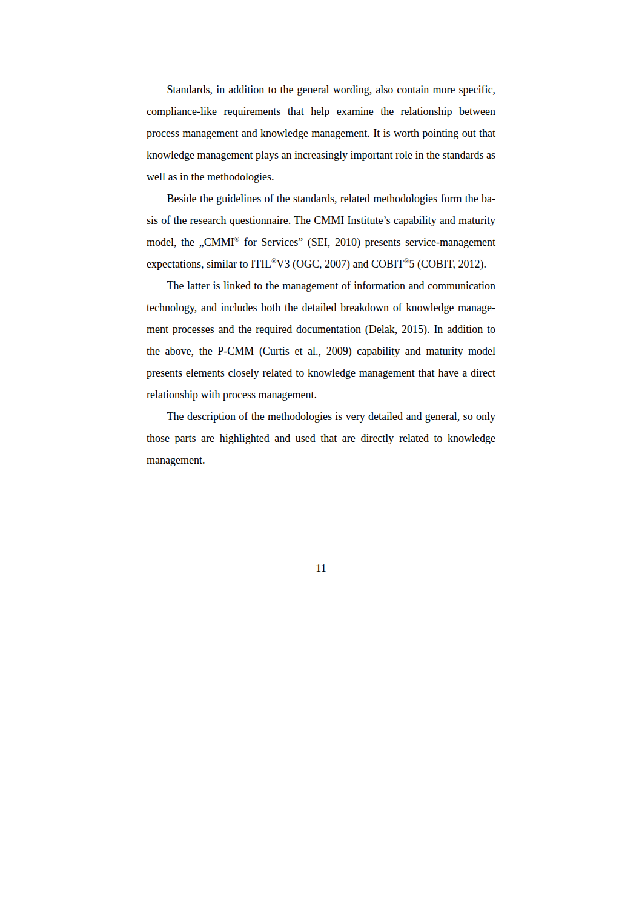Standards, in addition to the general wording, also contain more specific, compliance-like requirements that help examine the relationship between process management and knowledge management. It is worth pointing out that knowledge management plays an increasingly important role in the standards as well as in the methodologies.
Beside the guidelines of the standards, related methodologies form the basis of the research questionnaire. The CMMI Institute’s capability and maturity model, the „CMMI® for Services” (SEI, 2010) presents service-management expectations, similar to ITIL®V3 (OGC, 2007) and COBIT®5 (COBIT, 2012).
The latter is linked to the management of information and communication technology, and includes both the detailed breakdown of knowledge management processes and the required documentation (Delak, 2015). In addition to the above, the P-CMM (Curtis et al., 2009) capability and maturity model presents elements closely related to knowledge management that have a direct relationship with process management.
The description of the methodologies is very detailed and general, so only those parts are highlighted and used that are directly related to knowledge management.
11